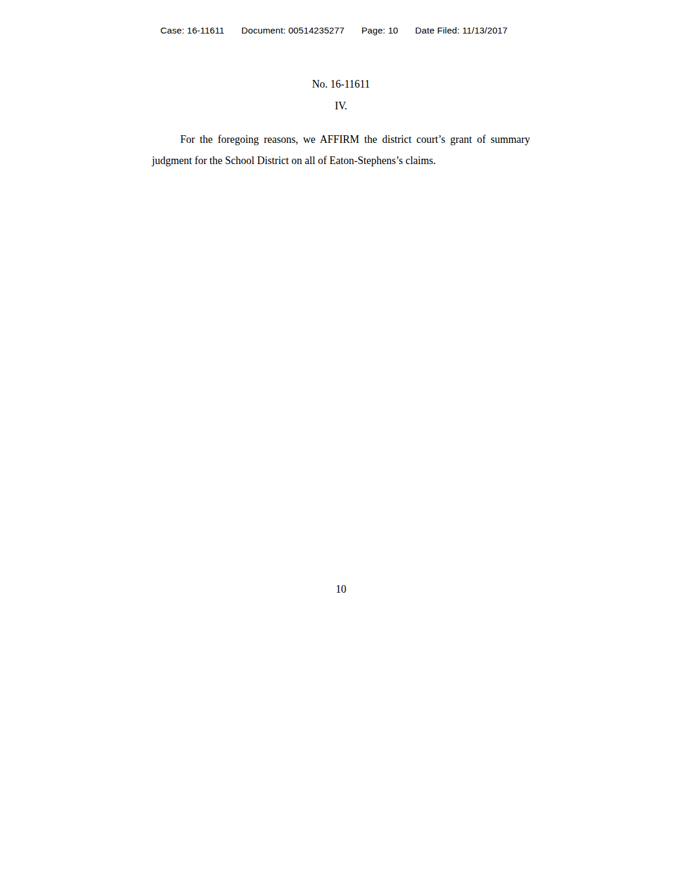Case: 16-11611 Document: 00514235277 Page: 10 Date Filed: 11/13/2017
No. 16-11611
IV.
For the foregoing reasons, we AFFIRM the district court’s grant of summary judgment for the School District on all of Eaton-Stephens’s claims.
10